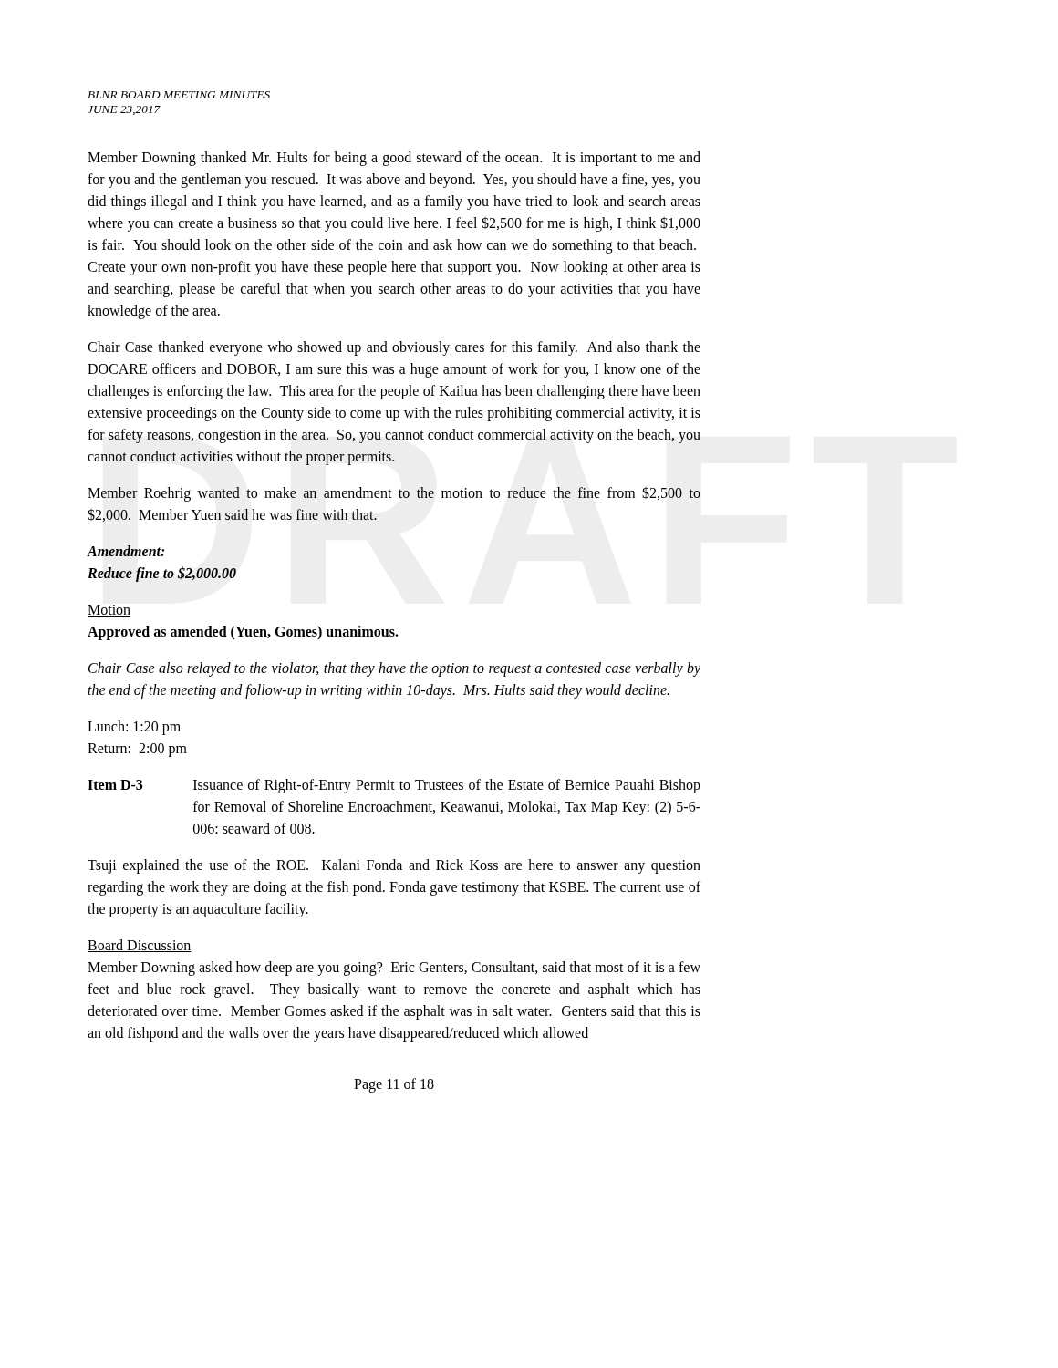DRAFT
BLNR BOARD MEETING MINUTES
JUNE 23,2017
Member Downing thanked Mr. Hults for being a good steward of the ocean. It is important to me and for you and the gentleman you rescued. It was above and beyond. Yes, you should have a fine, yes, you did things illegal and I think you have learned, and as a family you have tried to look and search areas where you can create a business so that you could live here. I feel $2,500 for me is high, I think $1,000 is fair. You should look on the other side of the coin and ask how can we do something to that beach. Create your own non-profit you have these people here that support you. Now looking at other area is and searching, please be careful that when you search other areas to do your activities that you have knowledge of the area.
Chair Case thanked everyone who showed up and obviously cares for this family. And also thank the DOCARE officers and DOBOR, I am sure this was a huge amount of work for you, I know one of the challenges is enforcing the law. This area for the people of Kailua has been challenging there have been extensive proceedings on the County side to come up with the rules prohibiting commercial activity, it is for safety reasons, congestion in the area. So, you cannot conduct commercial activity on the beach, you cannot conduct activities without the proper permits.
Member Roehrig wanted to make an amendment to the motion to reduce the fine from $2,500 to $2,000. Member Yuen said he was fine with that.
Amendment:
Reduce fine to $2,000.00
Motion
Approved as amended (Yuen, Gomes) unanimous.
Chair Case also relayed to the violator, that they have the option to request a contested case verbally by the end of the meeting and follow-up in writing within 10-days. Mrs. Hults said they would decline.
Lunch: 1:20 pm
Return: 2:00 pm
Item D-3
Issuance of Right-of-Entry Permit to Trustees of the Estate of Bernice Pauahi Bishop for Removal of Shoreline Encroachment, Keawanui, Molokai, Tax Map Key: (2) 5-6-006: seaward of 008.
Tsuji explained the use of the ROE. Kalani Fonda and Rick Koss are here to answer any question regarding the work they are doing at the fish pond. Fonda gave testimony that KSBE. The current use of the property is an aquaculture facility.
Board Discussion
Member Downing asked how deep are you going? Eric Genters, Consultant, said that most of it is a few feet and blue rock gravel. They basically want to remove the concrete and asphalt which has deteriorated over time. Member Gomes asked if the asphalt was in salt water. Genters said that this is an old fishpond and the walls over the years have disappeared/reduced which allowed
Page 11 of 18